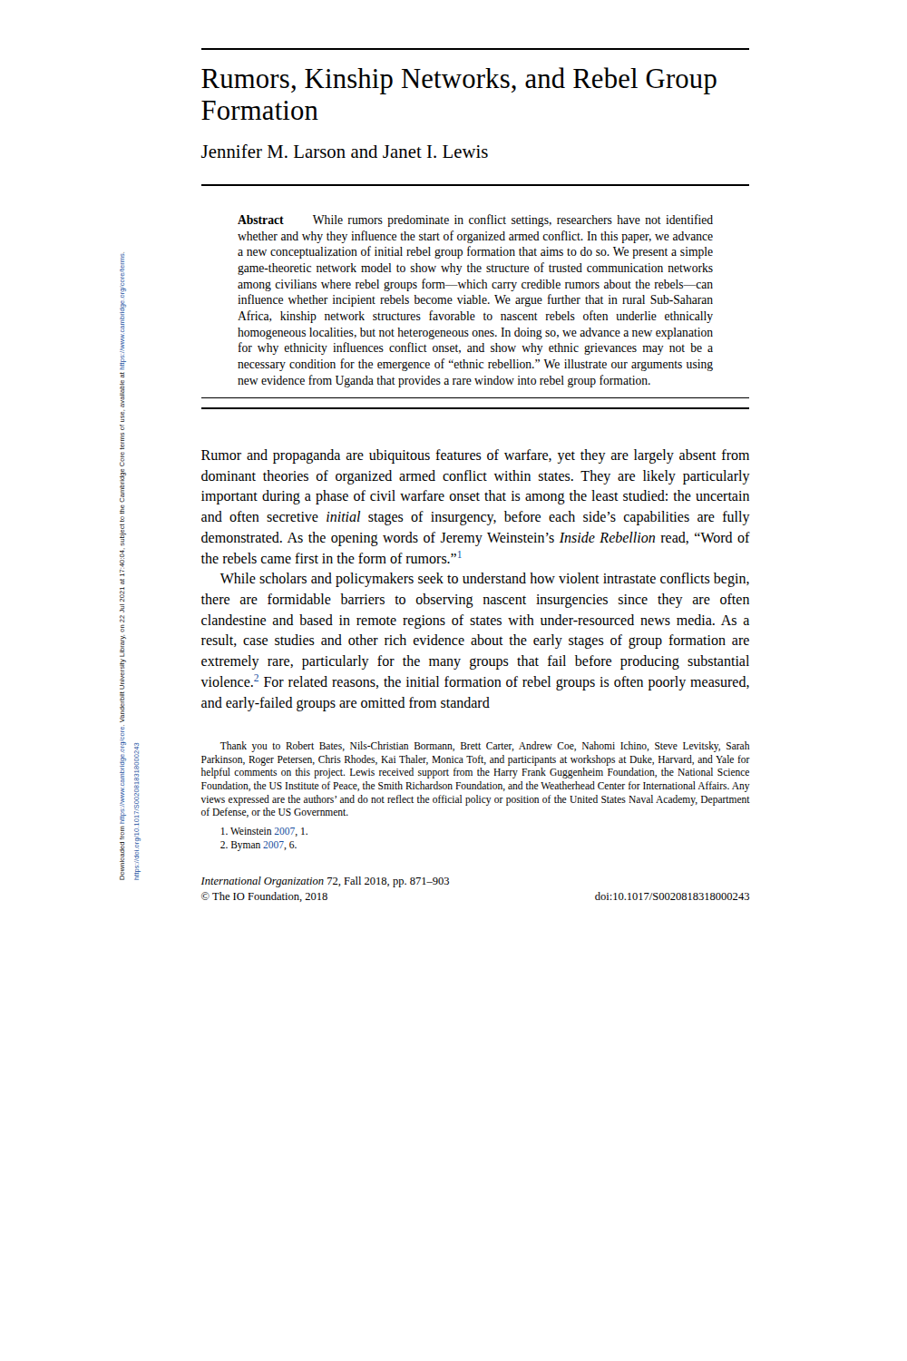Downloaded from https://www.cambridge.org/core. Vanderbilt University Library, on 22 Jul 2021 at 17:40:04, subject to the Cambridge Core terms of use, available at https://www.cambridge.org/core/terms.
https://doi.org/10.1017/S0020818318000243
Rumors, Kinship Networks, and Rebel Group
Formation
Jennifer M. Larson and Janet I. Lewis
Abstract While rumors predominate in conflict settings, researchers have not identified whether and why they influence the start of organized armed conflict. In this paper, we advance a new conceptualization of initial rebel group formation that aims to do so. We present a simple game-theoretic network model to show why the structure of trusted communication networks among civilians where rebel groups form—which carry credible rumors about the rebels—can influence whether incipient rebels become viable. We argue further that in rural Sub-Saharan Africa, kinship network structures favorable to nascent rebels often underlie ethnically homogeneous localities, but not heterogeneous ones. In doing so, we advance a new explanation for why ethnicity influences conflict onset, and show why ethnic grievances may not be a necessary condition for the emergence of “ethnic rebellion.” We illustrate our arguments using new evidence from Uganda that provides a rare window into rebel group formation.
Rumor and propaganda are ubiquitous features of warfare, yet they are largely absent from dominant theories of organized armed conflict within states. They are likely particularly important during a phase of civil warfare onset that is among the least studied: the uncertain and often secretive initial stages of insurgency, before each side’s capabilities are fully demonstrated. As the opening words of Jeremy Weinstein’s Inside Rebellion read, “Word of the rebels came first in the form of rumors.”1
While scholars and policymakers seek to understand how violent intrastate conflicts begin, there are formidable barriers to observing nascent insurgencies since they are often clandestine and based in remote regions of states with under-resourced news media. As a result, case studies and other rich evidence about the early stages of group formation are extremely rare, particularly for the many groups that fail before producing substantial violence.2 For related reasons, the initial formation of rebel groups is often poorly measured, and early-failed groups are omitted from standard
Thank you to Robert Bates, Nils-Christian Bormann, Brett Carter, Andrew Coe, Nahomi Ichino, Steve Levitsky, Sarah Parkinson, Roger Petersen, Chris Rhodes, Kai Thaler, Monica Toft, and participants at workshops at Duke, Harvard, and Yale for helpful comments on this project. Lewis received support from the Harry Frank Guggenheim Foundation, the National Science Foundation, the US Institute of Peace, the Smith Richardson Foundation, and the Weatherhead Center for International Affairs. Any views expressed are the authors’ and do not reflect the official policy or position of the United States Naval Academy, Department of Defense, or the US Government.
1. Weinstein 2007, 1.
2. Byman 2007, 6.
International Organization 72, Fall 2018, pp. 871–903
© The IO Foundation, 2018 doi:10.1017/S0020818318000243